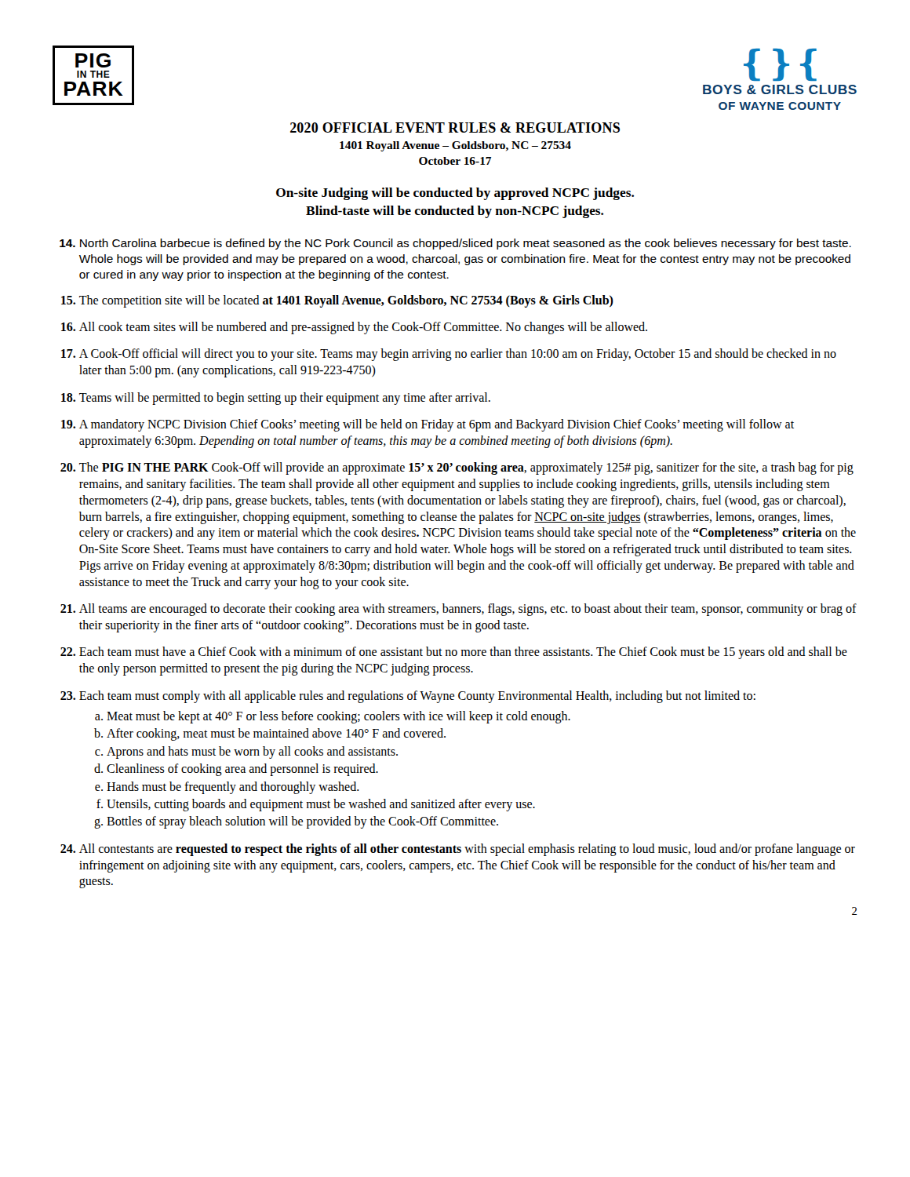PIGIN THEPARK
❴❵❴
BOYS & GIRLS CLUBS
OF WAYNE COUNTY
2020 OFFICIAL EVENT RULES & REGULATIONS
1401 Royall Avenue – Goldsboro, NC – 27534
October 16-17
On-site Judging will be conducted by approved NCPC judges.
Blind-taste will be conducted by non-NCPC judges.
North Carolina barbecue is defined by the NC Pork Council as chopped/sliced pork meat seasoned as the cook believes necessary for best taste. Whole hogs will be provided and may be prepared on a wood, charcoal, gas or combination fire. Meat for the contest entry may not be precooked or cured in any way prior to inspection at the beginning of the contest.
The competition site will be located at 1401 Royall Avenue, Goldsboro, NC 27534 (Boys & Girls Club)
All cook team sites will be numbered and pre-assigned by the Cook-Off Committee. No changes will be allowed.
A Cook-Off official will direct you to your site. Teams may begin arriving no earlier than 10:00 am on Friday, October 15 and should be checked in no later than 5:00 pm. (any complications, call 919-223-4750)
Teams will be permitted to begin setting up their equipment any time after arrival.
A mandatory NCPC Division Chief Cooks’ meeting will be held on Friday at 6pm and Backyard Division Chief Cooks’ meeting will follow at approximately 6:30pm. Depending on total number of teams, this may be a combined meeting of both divisions (6pm).
The PIG IN THE PARK Cook-Off will provide an approximate 15’ x 20’ cooking area, approximately 125# pig, sanitizer for the site, a trash bag for pig remains, and sanitary facilities. The team shall provide all other equipment and supplies to include cooking ingredients, grills, utensils including stem thermometers (2-4), drip pans, grease buckets, tables, tents (with documentation or labels stating they are fireproof), chairs, fuel (wood, gas or charcoal), burn barrels, a fire extinguisher, chopping equipment, something to cleanse the palates for NCPC on-site judges (strawberries, lemons, oranges, limes, celery or crackers) and any item or material which the cook desires. NCPC Division teams should take special note of the “Completeness” criteria on the On-Site Score Sheet. Teams must have containers to carry and hold water. Whole hogs will be stored on a refrigerated truck until distributed to team sites. Pigs arrive on Friday evening at approximately 8/8:30pm; distribution will begin and the cook-off will officially get underway. Be prepared with table and assistance to meet the Truck and carry your hog to your cook site.
All teams are encouraged to decorate their cooking area with streamers, banners, flags, signs, etc. to boast about their team, sponsor, community or brag of their superiority in the finer arts of “outdoor cooking”. Decorations must be in good taste.
Each team must have a Chief Cook with a minimum of one assistant but no more than three assistants. The Chief Cook must be 15 years old and shall be the only person permitted to present the pig during the NCPC judging process.
Each team must comply with all applicable rules and regulations of Wayne County Environmental Health, including but not limited to:
Meat must be kept at 40° F or less before cooking; coolers with ice will keep it cold enough.
After cooking, meat must be maintained above 140° F and covered.
Aprons and hats must be worn by all cooks and assistants.
Cleanliness of cooking area and personnel is required.
Hands must be frequently and thoroughly washed.
Utensils, cutting boards and equipment must be washed and sanitized after every use.
Bottles of spray bleach solution will be provided by the Cook-Off Committee.
All contestants are requested to respect the rights of all other contestants with special emphasis relating to loud music, loud and/or profane language or infringement on adjoining site with any equipment, cars, coolers, campers, etc. The Chief Cook will be responsible for the conduct of his/her team and guests.
2